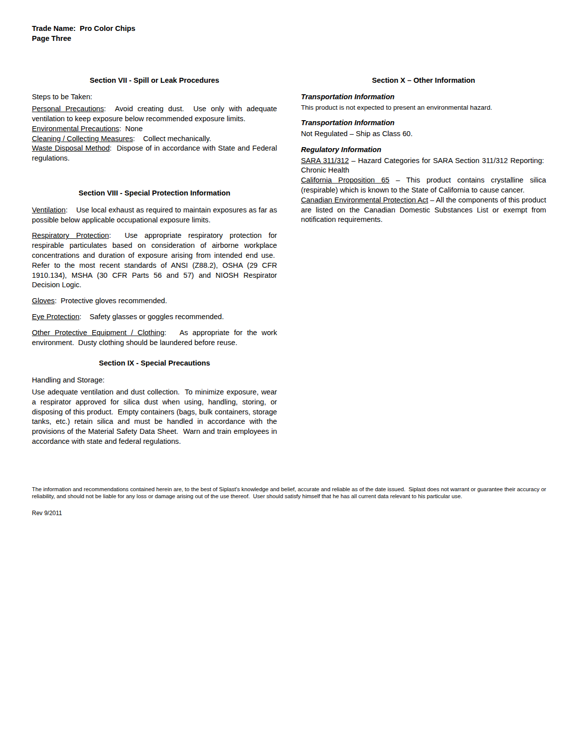Trade Name: Pro Color Chips
Page Three
Section VII - Spill or Leak Procedures
Steps to be Taken:
Personal Precautions: Avoid creating dust. Use only with adequate ventilation to keep exposure below recommended exposure limits.
Environmental Precautions: None
Cleaning / Collecting Measures: Collect mechanically.
Waste Disposal Method: Dispose of in accordance with State and Federal regulations.
Section VIII - Special Protection Information
Ventilation: Use local exhaust as required to maintain exposures as far as possible below applicable occupational exposure limits.
Respiratory Protection: Use appropriate respiratory protection for respirable particulates based on consideration of airborne workplace concentrations and duration of exposure arising from intended end use. Refer to the most recent standards of ANSI (Z88.2), OSHA (29 CFR 1910.134), MSHA (30 CFR Parts 56 and 57) and NIOSH Respirator Decision Logic.
Gloves: Protective gloves recommended.
Eye Protection: Safety glasses or goggles recommended.
Other Protective Equipment / Clothing: As appropriate for the work environment. Dusty clothing should be laundered before reuse.
Section IX - Special Precautions
Handling and Storage:
Use adequate ventilation and dust collection. To minimize exposure, wear a respirator approved for silica dust when using, handling, storing, or disposing of this product. Empty containers (bags, bulk containers, storage tanks, etc.) retain silica and must be handled in accordance with the provisions of the Material Safety Data Sheet. Warn and train employees in accordance with state and federal regulations.
Section X – Other Information
Transportation Information
This product is not expected to present an environmental hazard.
Transportation Information
Not Regulated – Ship as Class 60.
Regulatory Information
SARA 311/312 – Hazard Categories for SARA Section 311/312 Reporting: Chronic Health
California Proposition 65 – This product contains crystalline silica (respirable) which is known to the State of California to cause cancer.
Canadian Environmental Protection Act – All the components of this product are listed on the Canadian Domestic Substances List or exempt from notification requirements.
The information and recommendations contained herein are, to the best of Siplast's knowledge and belief, accurate and reliable as of the date issued. Siplast does not warrant or guarantee their accuracy or reliability, and should not be liable for any loss or damage arising out of the use thereof. User should satisfy himself that he has all current data relevant to his particular use.
Rev 9/2011